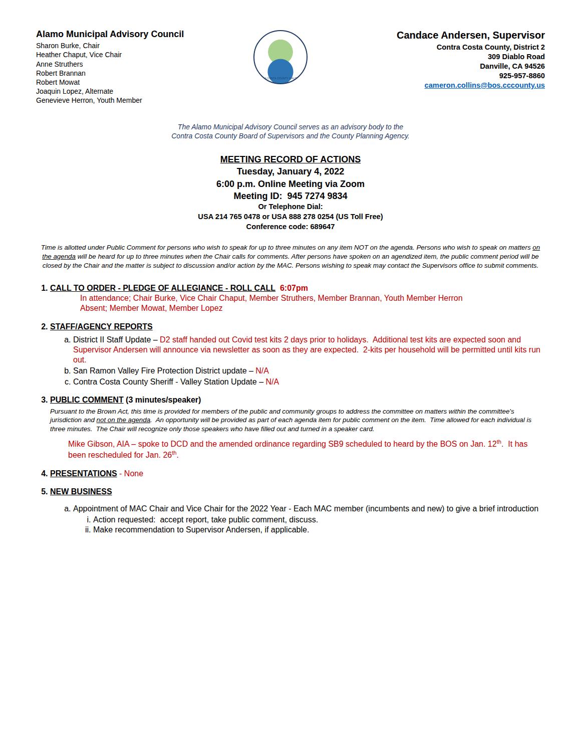Alamo Municipal Advisory Council
Sharon Burke, Chair
Heather Chaput, Vice Chair
Anne Struthers
Robert Brannan
Robert Mowat
Joaquin Lopez, Alternate
Genevieve Herron, Youth Member
Candace Andersen, Supervisor
Contra Costa County, District 2
309 Diablo Road
Danville, CA 94526
925-957-8860
cameron.collins@bos.cccounty.us
The Alamo Municipal Advisory Council serves as an advisory body to the
Contra Costa County Board of Supervisors and the County Planning Agency.
MEETING RECORD OF ACTIONS
Tuesday, January 4, 2022
6:00 p.m. Online Meeting via Zoom
Meeting ID: 945 7274 9834
Or Telephone Dial:
USA 214 765 0478 or USA 888 278 0254 (US Toll Free)
Conference code: 689647
Time is allotted under Public Comment for persons who wish to speak for up to three minutes on any item NOT on the agenda. Persons who wish to speak on matters on the agenda will be heard for up to three minutes when the Chair calls for comments. After persons have spoken on an agendized item, the public comment period will be closed by the Chair and the matter is subject to discussion and/or action by the MAC. Persons wishing to speak may contact the Supervisors office to submit comments.
CALL TO ORDER - PLEDGE OF ALLEGIANCE - ROLL CALL 6:07pm
In attendance; Chair Burke, Vice Chair Chaput, Member Struthers, Member Brannan, Youth Member Herron
Absent; Member Mowat, Member Lopez
STAFF/AGENCY REPORTS
District II Staff Update – D2 staff handed out Covid test kits 2 days prior to holidays. Additional test kits are expected soon and Supervisor Andersen will announce via newsletter as soon as they are expected. 2-kits per household will be permitted until kits run out.
San Ramon Valley Fire Protection District update – N/A
Contra Costa County Sheriff - Valley Station Update – N/A
PUBLIC COMMENT (3 minutes/speaker)
Pursuant to the Brown Act, this time is provided for members of the public and community groups to address the committee on matters within the committee's jurisdiction and not on the agenda. An opportunity will be provided as part of each agenda item for public comment on the item. Time allowed for each individual is three minutes. The Chair will recognize only those speakers who have filled out and turned in a speaker card.
Mike Gibson, AIA – spoke to DCD and the amended ordinance regarding SB9 scheduled to heard by the BOS on Jan. 12th. It has been rescheduled for Jan. 26th.
PRESENTATIONS - None
NEW BUSINESS
Appointment of MAC Chair and Vice Chair for the 2022 Year - Each MAC member (incumbents and new) to give a brief introduction
Action requested: accept report, take public comment, discuss.
Make recommendation to Supervisor Andersen, if applicable.